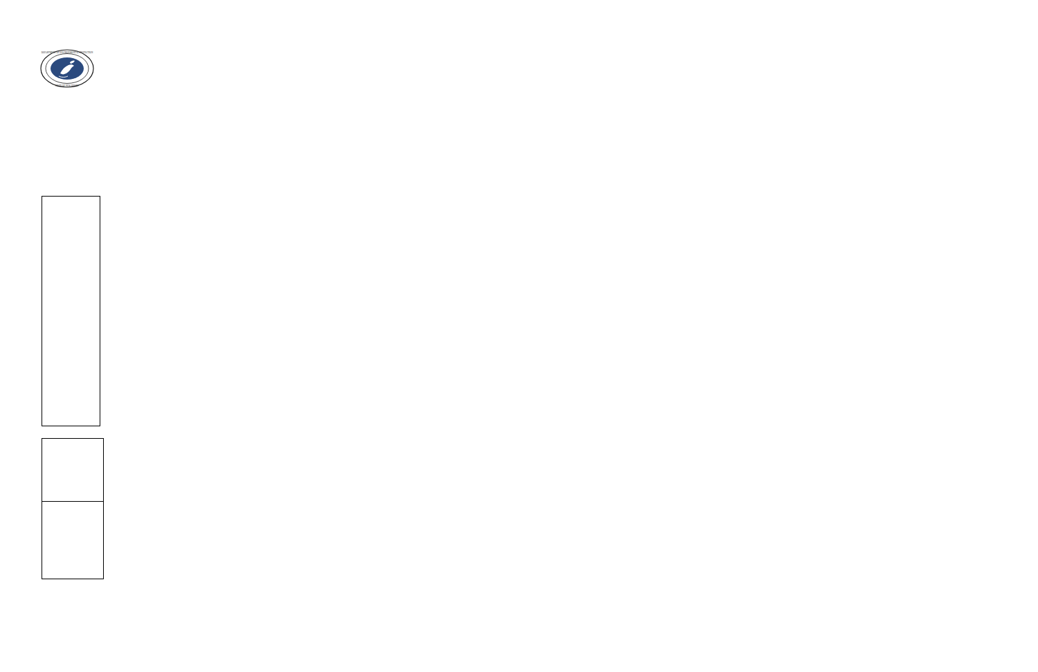DEPARTMENT OF ENVIRONMENTAL PROTECTION STATE OF NEW JERSEY